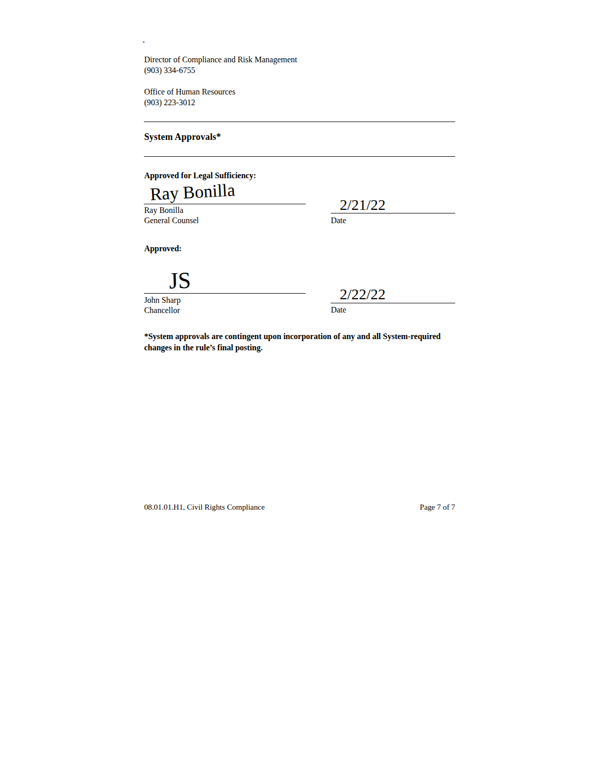•
Director of Compliance and Risk Management
(903) 334-6755
Office of Human Resources
(903) 223-3012
System Approvals*
Approved for Legal Sufficiency:
Ray Bonilla
Ray Bonilla General Counsel
2/21/22
Date
Approved:
JS
John Sharp Chancellor
2/22/22
Date
*System approvals are contingent upon incorporation of any and all System-required changes in the rule’s final posting.
08.01.01.H1, Civil Rights Compliance Page 7 of 7